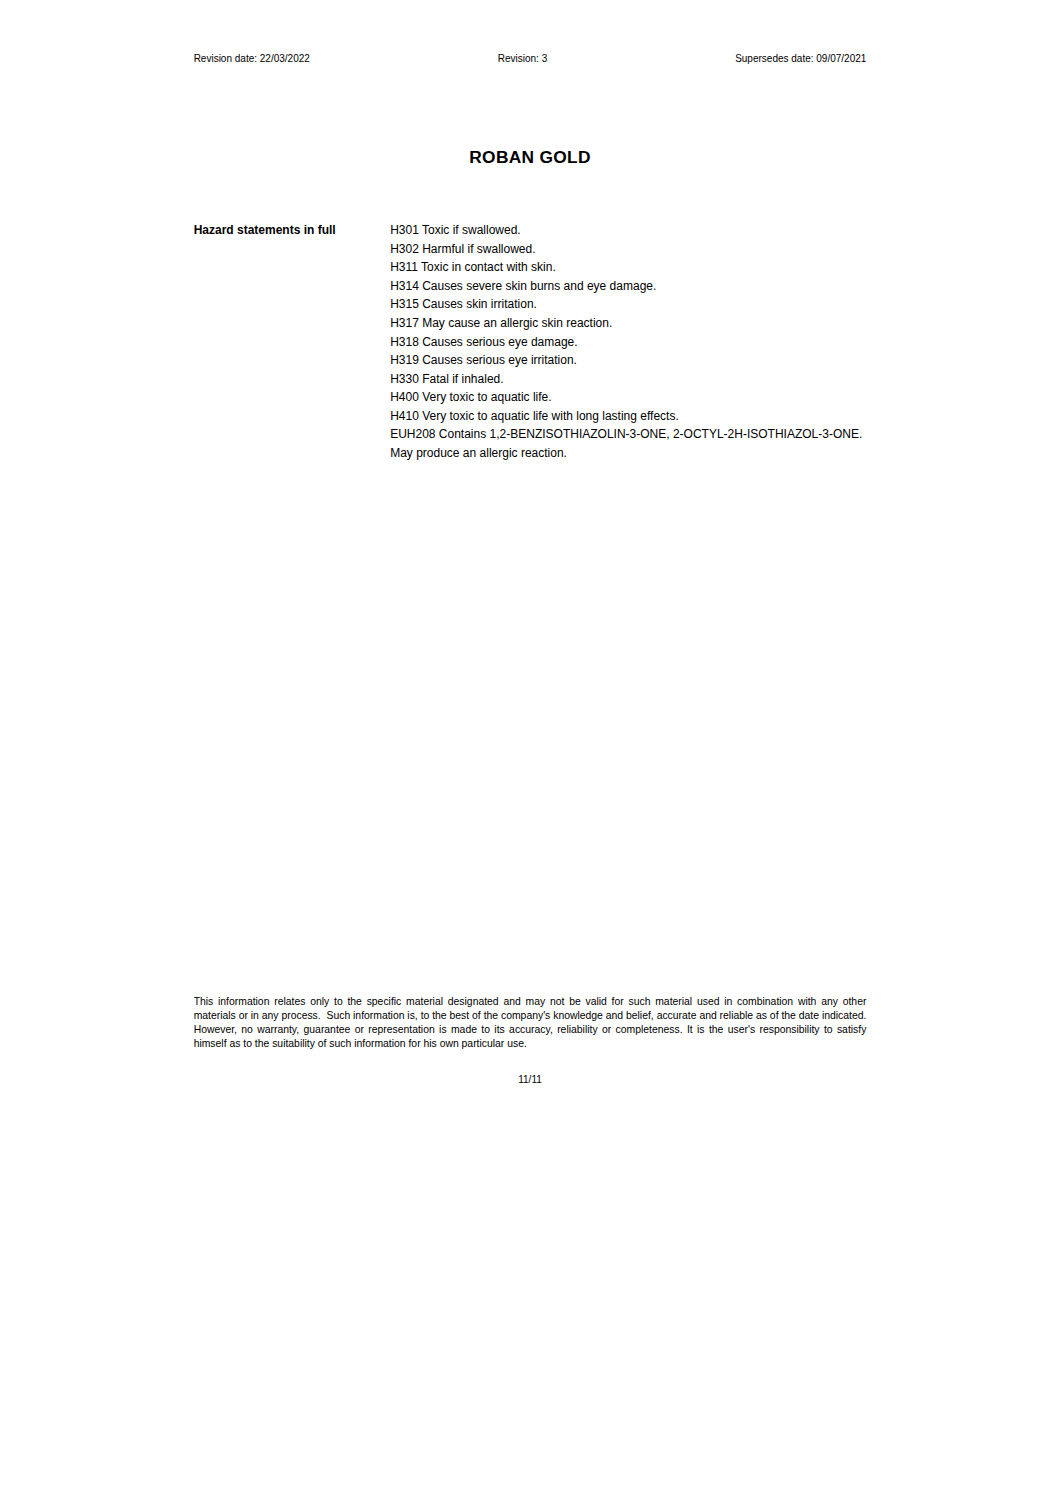Revision date: 22/03/2022 Revision: 3 Supersedes date: 09/07/2021
ROBAN GOLD
Hazard statements in full
H301 Toxic if swallowed.
H302 Harmful if swallowed.
H311 Toxic in contact with skin.
H314 Causes severe skin burns and eye damage.
H315 Causes skin irritation.
H317 May cause an allergic skin reaction.
H318 Causes serious eye damage.
H319 Causes serious eye irritation.
H330 Fatal if inhaled.
H400 Very toxic to aquatic life.
H410 Very toxic to aquatic life with long lasting effects.
EUH208 Contains 1,2-BENZISOTHIAZOLIN-3-ONE, 2-OCTYL-2H-ISOTHIAZOL-3-ONE. May produce an allergic reaction.
This information relates only to the specific material designated and may not be valid for such material used in combination with any other materials or in any process. Such information is, to the best of the company's knowledge and belief, accurate and reliable as of the date indicated. However, no warranty, guarantee or representation is made to its accuracy, reliability or completeness. It is the user's responsibility to satisfy himself as to the suitability of such information for his own particular use.
11/11